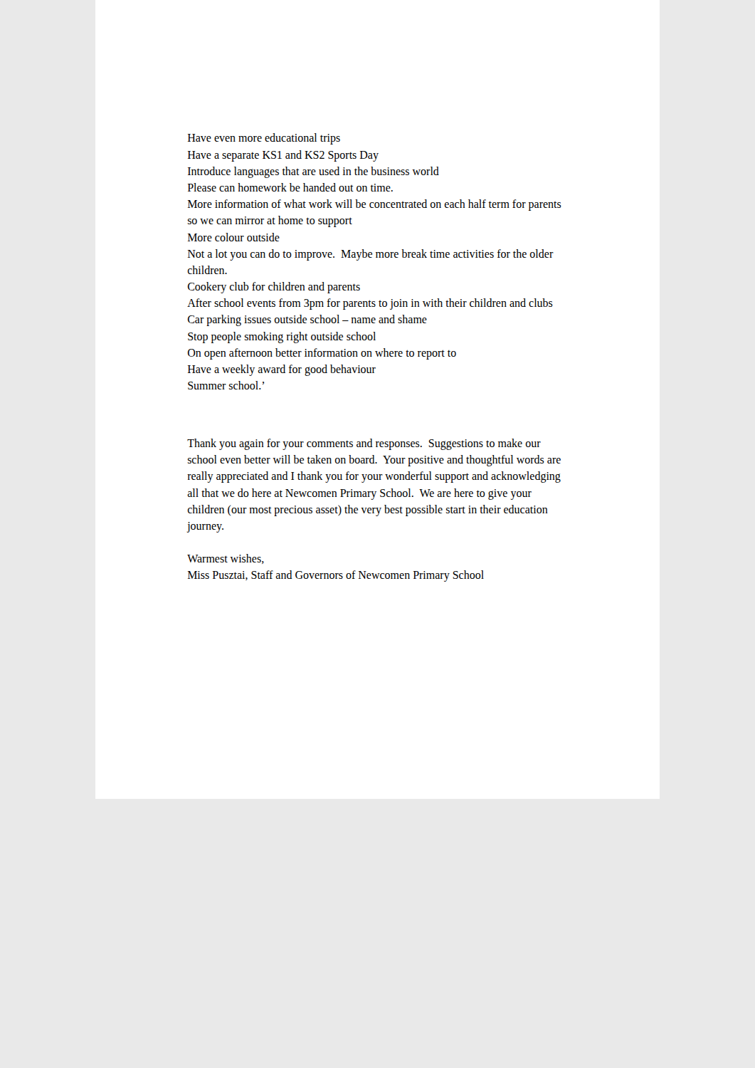Have even more educational trips
Have a separate KS1 and KS2 Sports Day
Introduce languages that are used in the business world
Please can homework be handed out on time.
More information of what work will be concentrated on each half term for parents so we can mirror at home to support
More colour outside
Not a lot you can do to improve. Maybe more break time activities for the older children.
Cookery club for children and parents
After school events from 3pm for parents to join in with their children and clubs
Car parking issues outside school – name and shame
Stop people smoking right outside school
On open afternoon better information on where to report to
Have a weekly award for good behaviour
Summer school.’
Thank you again for your comments and responses. Suggestions to make our school even better will be taken on board. Your positive and thoughtful words are really appreciated and I thank you for your wonderful support and acknowledging all that we do here at Newcomen Primary School. We are here to give your children (our most precious asset) the very best possible start in their education journey.
Warmest wishes,
Miss Pusztai, Staff and Governors of Newcomen Primary School